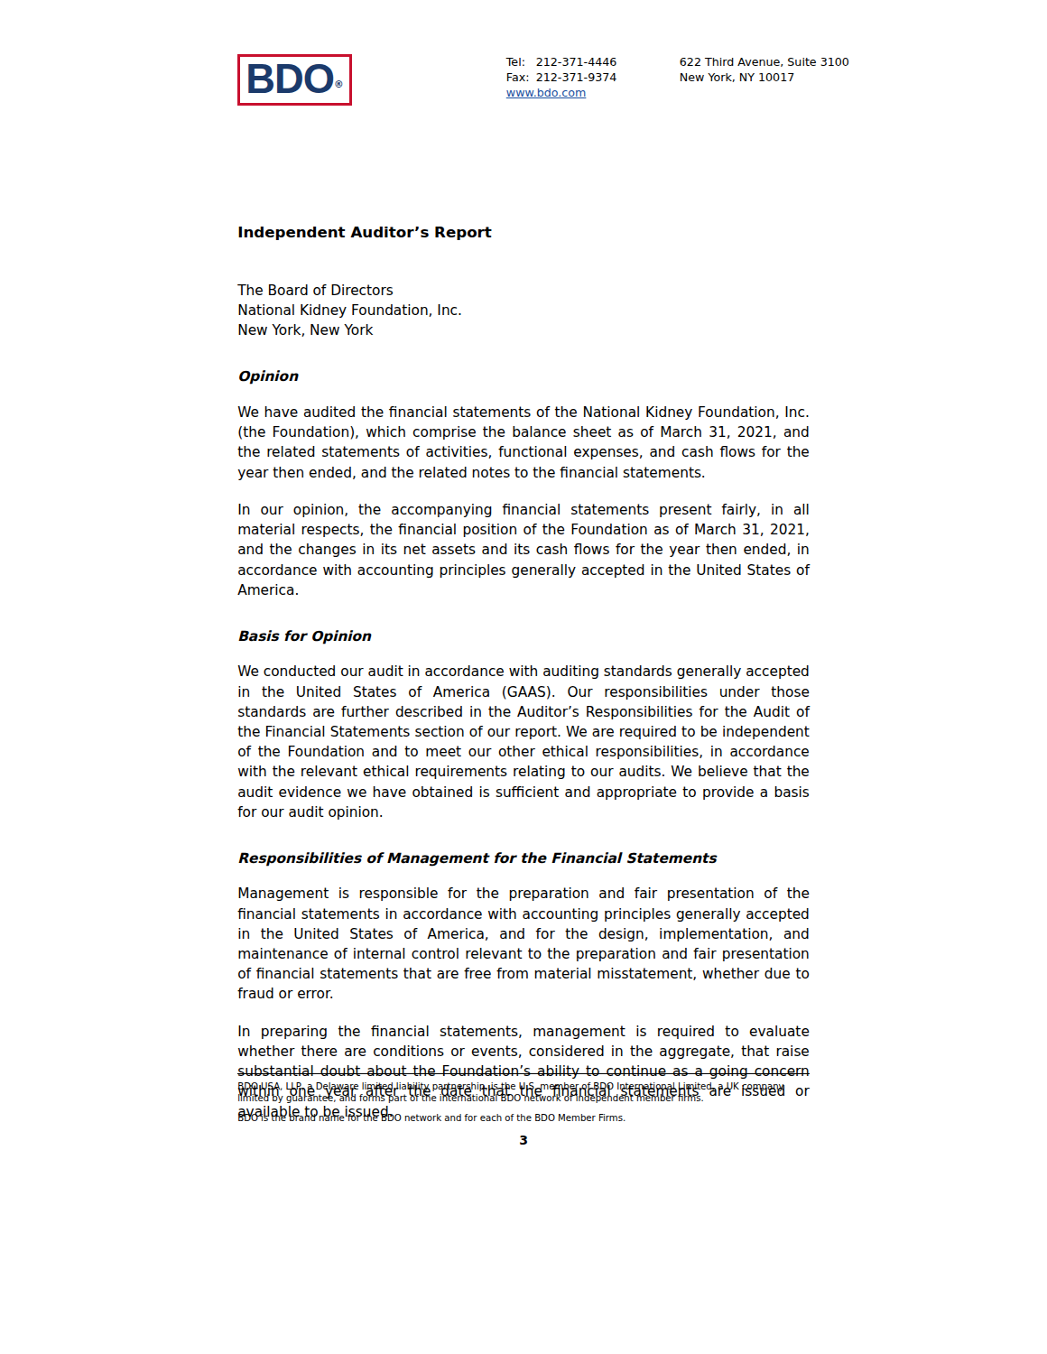BDO®
Tel: 212-371-4446
Fax: 212-371-9374
www.bdo.com
622 Third Avenue, Suite 3100
New York, NY 10017
Independent Auditor’s Report
The Board of Directors
National Kidney Foundation, Inc.
New York, New York
Opinion
We have audited the financial statements of the National Kidney Foundation, Inc. (the Foundation), which comprise the balance sheet as of March 31, 2021, and the related statements of activities, functional expenses, and cash flows for the year then ended, and the related notes to the financial statements.
In our opinion, the accompanying financial statements present fairly, in all material respects, the financial position of the Foundation as of March 31, 2021, and the changes in its net assets and its cash flows for the year then ended, in accordance with accounting principles generally accepted in the United States of America.
Basis for Opinion
We conducted our audit in accordance with auditing standards generally accepted in the United States of America (GAAS). Our responsibilities under those standards are further described in the Auditor’s Responsibilities for the Audit of the Financial Statements section of our report. We are required to be independent of the Foundation and to meet our other ethical responsibilities, in accordance with the relevant ethical requirements relating to our audits. We believe that the audit evidence we have obtained is sufficient and appropriate to provide a basis for our audit opinion.
Responsibilities of Management for the Financial Statements
Management is responsible for the preparation and fair presentation of the financial statements in accordance with accounting principles generally accepted in the United States of America, and for the design, implementation, and maintenance of internal control relevant to the preparation and fair presentation of financial statements that are free from material misstatement, whether due to fraud or error.
In preparing the financial statements, management is required to evaluate whether there are conditions or events, considered in the aggregate, that raise substantial doubt about the Foundation’s ability to continue as a going concern within one year after the date that the financial statements are issued or available to be issued.
BDO USA, LLP, a Delaware limited liability partnership, is the U.S. member of BDO International Limited, a UK company limited by guarantee, and forms part of the international BDO network of independent member firms.
BDO is the brand name for the BDO network and for each of the BDO Member Firms.
3